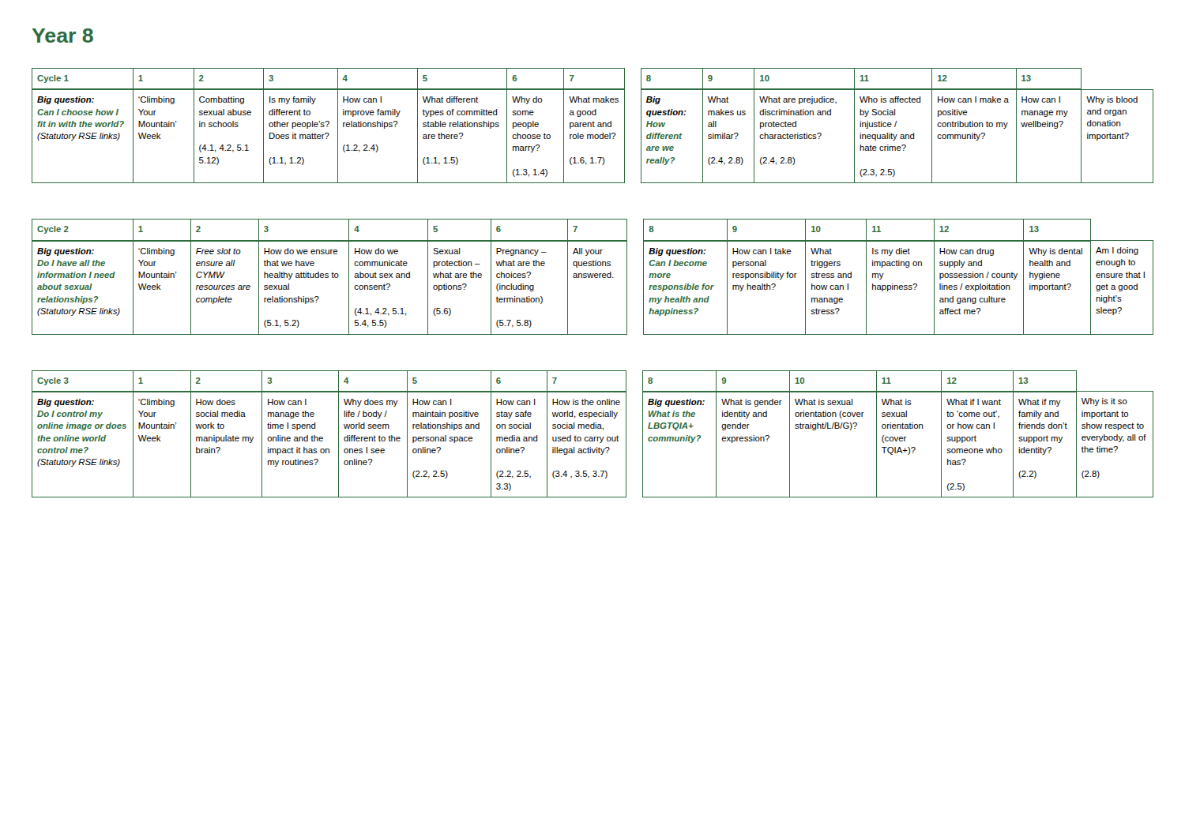Year 8
| Cycle 1 | 1 | 2 | 3 | 4 | 5 | 6 | 7 | | 8 | 9 | 10 | 11 | 12 | 13 |
| --- | --- | --- | --- | --- | --- | --- | --- | --- | --- | --- | --- | --- | --- | --- |
| Big question: Can I choose how I fit in with the world? (Statutory RSE links) | ‘Climbing Your Mountain’ Week | Combatting sexual abuse in schools (4.1, 4.2, 5.1 5.12) | Is my family different to other people’s? Does it matter? (1.1, 1.2) | How can I improve family relationships? (1.2, 2.4) | What different types of committed stable relationships are there? (1.1, 1.5) | Why do some people choose to marry? (1.3, 1.4) | What makes a good parent and role model? (1.6, 1.7) | | Big question: How different are we really? | What makes us all similar? (2.4, 2.8) | What are prejudice, discrimination and protected characteristics? (2.4, 2.8) | Who is affected by Social injustice / inequality and hate crime? (2.3, 2.5) | How can I make a positive contribution to my community? | How can I manage my wellbeing? | Why is blood and organ donation important? |
| Cycle 2 | 1 | 2 | 3 | 4 | 5 | 6 | 7 | | 8 | 9 | 10 | 11 | 12 | 13 |
| --- | --- | --- | --- | --- | --- | --- | --- | --- | --- | --- | --- | --- | --- | --- |
| Big question: Do I have all the information I need about sexual relationships? (Statutory RSE links) | ‘Climbing Your Mountain’ Week | Free slot to ensure all CYMW resources are complete | How do we ensure that we have healthy attitudes to sexual relationships? (5.1, 5.2) | How do we communicate about sex and consent? (4.1, 4.2, 5.1, 5.4, 5.5) | Sexual protection – what are the options? (5.6) | Pregnancy – what are the choices? (including termination) (5.7, 5.8) | All your questions answered. | | Big question: Can I become more responsible for my health and happiness? | How can I take personal responsibility for my health? | What triggers stress and how can I manage stress? | Is my diet impacting on my happiness? | How can drug supply and possession / county lines / exploitation and gang culture affect me? | Why is dental health and hygiene important? | Am I doing enough to ensure that I get a good night’s sleep? |
| Cycle 3 | 1 | 2 | 3 | 4 | 5 | 6 | 7 | | 8 | 9 | 10 | 11 | 12 | 13 |
| --- | --- | --- | --- | --- | --- | --- | --- | --- | --- | --- | --- | --- | --- | --- |
| Big question: Do I control my online image or does the online world control me? (Statutory RSE links) | ‘Climbing Your Mountain’ Week | How does social media work to manipulate my brain? | How can I manage the time I spend online and the impact it has on my routines? | Why does my life / body / world seem different to the ones I see online? | How can I maintain positive relationships and personal space online? (2.2, 2.5) | How can I stay safe on social media and online? (2.2, 2.5, 3.3) | How is the online world, especially social media, used to carry out illegal activity? (3.4 , 3.5, 3.7) | | Big question: What is the LBGTQIA+ community? | What is gender identity and gender expression? | What is sexual orientation (cover straight/L/B/G)? | What is sexual orientation (cover TQIA+)? | What if I want to ‘come out’, or how can I support someone who has? (2.5) | What if my family and friends don’t support my identity? (2.2) | Why is it so important to show respect to everybody, all of the time? (2.8) |